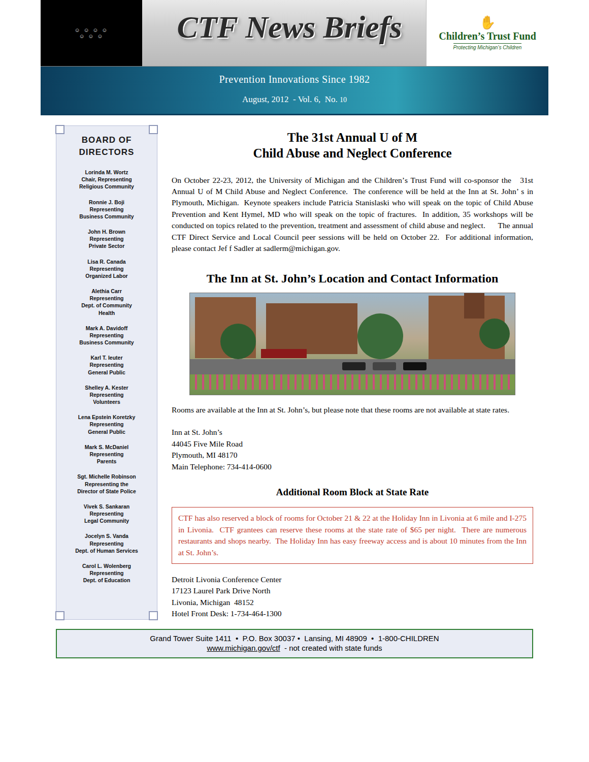☺ ☺ ☺ ☺
☺ ☺ ☺
CTF News Briefs
✋
Children’s Trust Fund
Protecting Michigan’s Children
Prevention Innovations Since 1982
August, 2012 - Vol. 6, No. 10
BOARD OF
DIRECTORS
Lorinda M. Wortz
Chair, Representing
Religious Community
Ronnie J. Boji
Representing
Business Community
John H. Brown
Representing
Private Sector
Lisa R. Canada
Representing
Organized Labor
Alethia Carr
Representing
Dept. of Community
Health
Mark A. Davidoff
Representing
Business Community
Karl T. Ieuter
Representing
General Public
Shelley A. Kester
Representing
Volunteers
Lena Epstein Koretzky
Representing
General Public
Mark S. McDaniel
Representing
Parents
Sgt. Michelle Robinson
Representing the
Director of State Police
Vivek S. Sankaran
Representing
Legal Community
Jocelyn S. Vanda
Representing
Dept. of Human Services
Carol L. Wolenberg
Representing
Dept. of Education
The 31st Annual U of M
Child Abuse and Neglect Conference
On October 22-23, 2012, the University of Michigan and the Childrenʼs Trust Fund will co-sponsor the 31st Annual U of M Child Abuse and Neglect Conference. The conference will be held at the Inn at St. John’ s in Plymouth, Michigan. Keynote speakers include Patricia Stanislaski who will speak on the topic of Child Abuse Prevention and Kent Hymel, MD who will speak on the topic of fractures. In addition, 35 workshops will be conducted on topics related to the prevention, treatment and assessment of child abuse and neglect. The annual CTF Direct Service and Local Council peer sessions will be held on October 22. For additional information, please contact Jef f Sadler at sadlerm@michigan.gov.
The Inn at St. John’s Location and Contact Information
Rooms are available at the Inn at St. John’s, but please note that these rooms are not available at state rates.
Inn at St. John’s
44045 Five Mile Road
Plymouth, MI 48170
Main Telephone: 734-414-0600
Additional Room Block at State Rate
CTF has also reserved a block of rooms for October 21 & 22 at the Holiday Inn in Livonia at 6 mile and I-275 in Livonia. CTF grantees can reserve these rooms at the state rate of $65 per night. There are numerous restaurants and shops nearby. The Holiday Inn has easy freeway access and is about 10 minutes from the Inn at St. John’s.
Detroit Livonia Conference Center
17123 Laurel Park Drive North
Livonia, Michigan 48152
Hotel Front Desk: 1-734-464-1300
Grand Tower Suite 1411 • P.O. Box 30037 • Lansing, MI 48909 • 1-800-CHILDREN
www.michigan.gov/ctf - not created with state funds